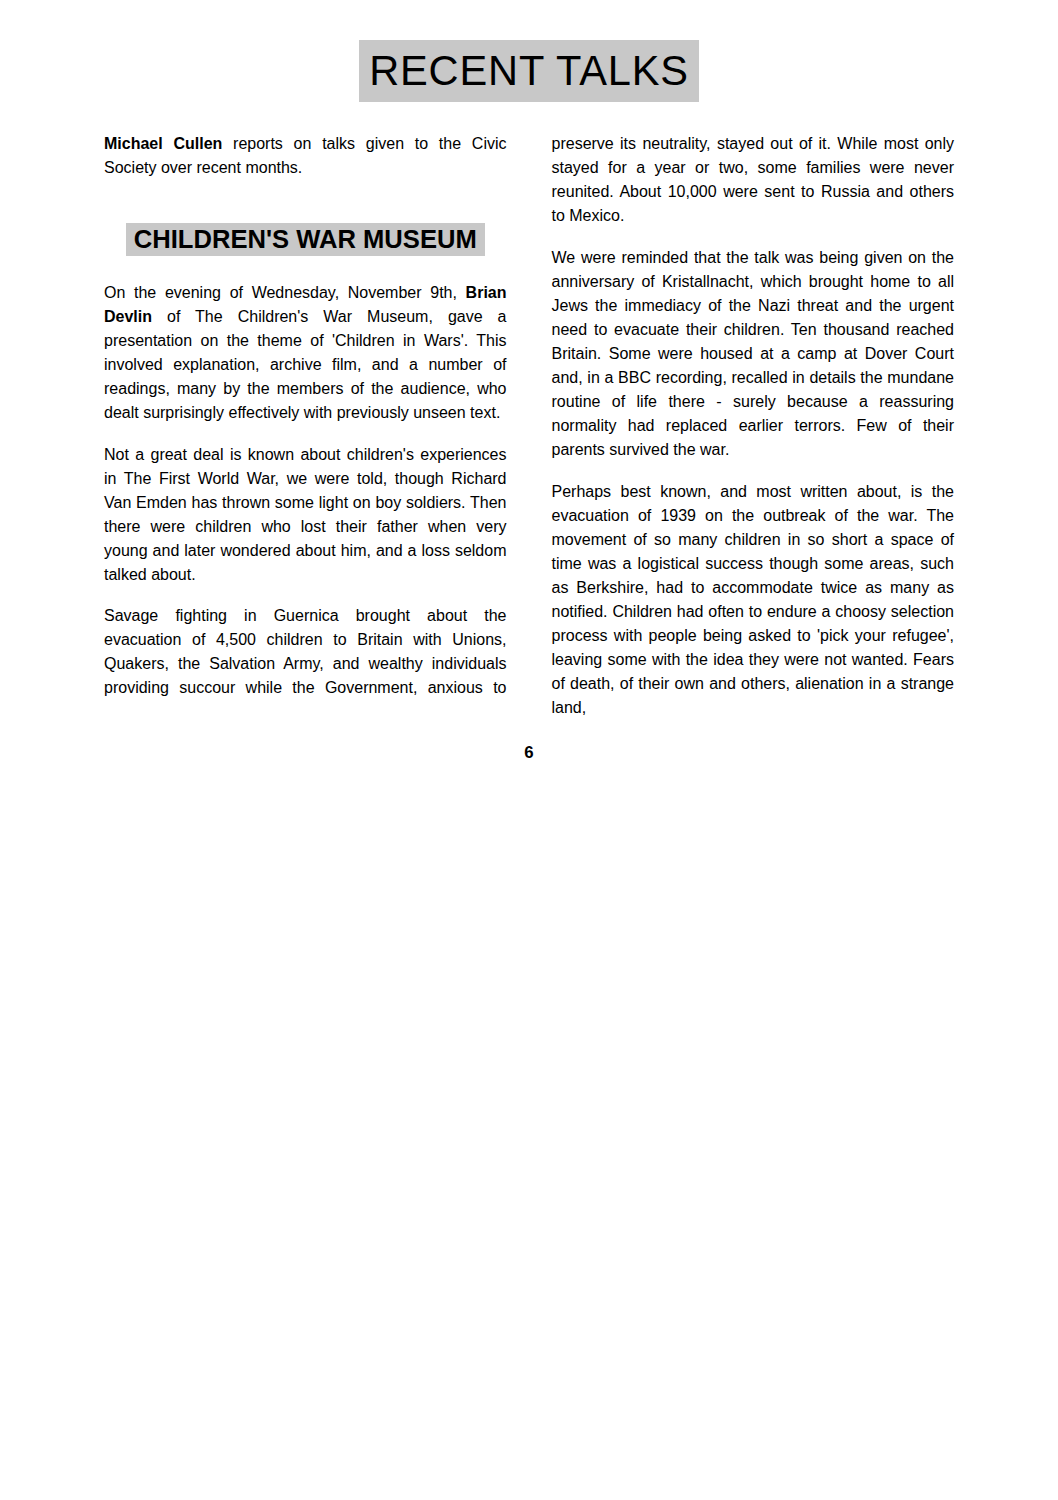RECENT TALKS
Michael Cullen reports on talks given to the Civic Society over recent months.
CHILDREN'S WAR MUSEUM
On the evening of Wednesday, November 9th, Brian Devlin of The Children's War Museum, gave a presentation on the theme of 'Children in Wars'. This involved explanation, archive film, and a number of readings, many by the members of the audience, who dealt surprisingly effectively with previously unseen text.
Not a great deal is known about children's experiences in The First World War, we were told, though Richard Van Emden has thrown some light on boy soldiers. Then there were children who lost their father when very young and later wondered about him, and a loss seldom talked about.
Savage fighting in Guernica brought about the evacuation of 4,500 children to Britain with Unions, Quakers, the Salvation Army, and wealthy individuals providing succour while the Government, anxious to preserve its neutrality, stayed out of it. While most only stayed for a year or two, some families were never reunited. About 10,000 were sent to Russia and others to Mexico.
We were reminded that the talk was being given on the anniversary of Kristallnacht, which brought home to all Jews the immediacy of the Nazi threat and the urgent need to evacuate their children. Ten thousand reached Britain. Some were housed at a camp at Dover Court and, in a BBC recording, recalled in details the mundane routine of life there - surely because a reassuring normality had replaced earlier terrors. Few of their parents survived the war.
Perhaps best known, and most written about, is the evacuation of 1939 on the outbreak of the war. The movement of so many children in so short a space of time was a logistical success though some areas, such as Berkshire, had to accommodate twice as many as notified. Children had often to endure a choosy selection process with people being asked to 'pick your refugee', leaving some with the idea they were not wanted. Fears of death, of their own and others, alienation in a strange land,
6